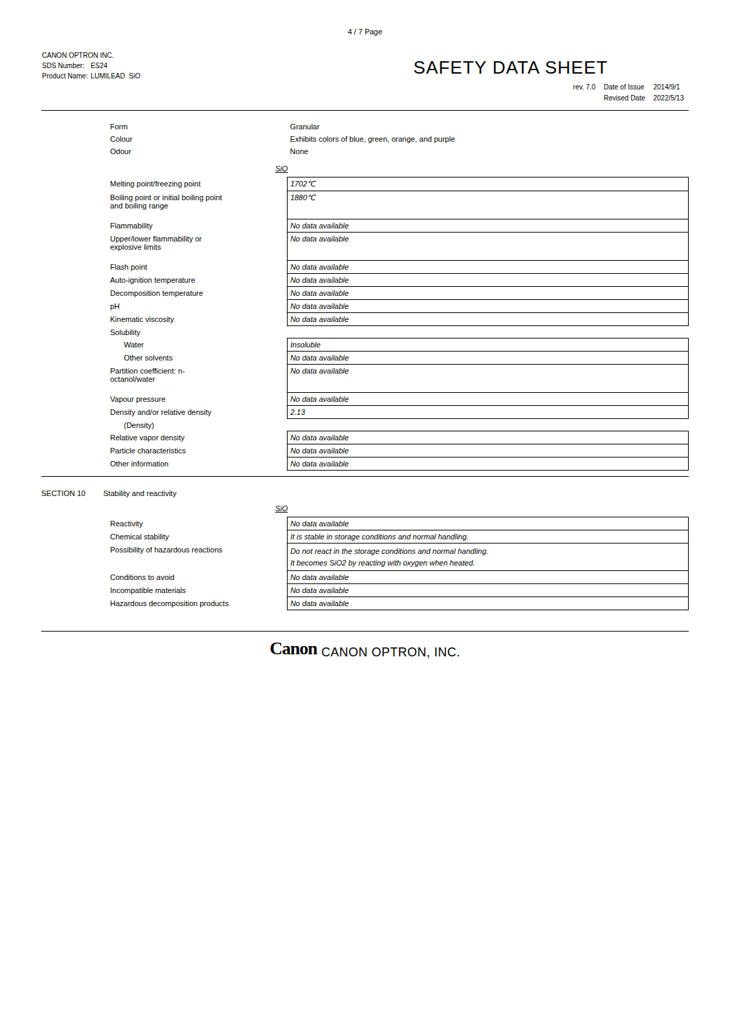4 / 7 Page
| / CANON OPTRON INC. / / SDS Number: / ES24 / / Product Name: / LUMILEAD SiO / | SAFETY DATA SHEET / rev. 7.0 / Date of Issue / 2014/9/1 / / / Revised Date / 2022/5/13 / |
| Form | Granular |
| Colour | Exhibits colors of blue, green, orange, and purple |
| Odour | None |
SiO
| Melting point/freezing point | 1702℃ |
| Boiling point or initial boiling point and boiling range | 1880℃ |
| Flammability | No data available |
| Upper/lower flammability or explosive limits | No data available |
| Flash point | No data available |
| Auto-ignition temperature | No data available |
| Decomposition temperature | No data available |
| pH | No data available |
| Kinematic viscosity | No data available |
| Solubility | |
| Water | Insoluble |
| Other solvents | No data available |
| Partition coefficient: n- octanol/water | No data available |
| Vapour pressure | No data available |
| Density and/or relative density | 2.13 |
| (Density) | |
| Relative vapor density | No data available |
| Particle characteristics | No data available |
| Other information | No data available |
SECTION 10 Stability and reactivity
SiO
| Reactivity | No data available |
| Chemical stability | It is stable in storage conditions and normal handling. |
| Possibility of hazardous reactions | Do not react in the storage conditions and normal handling. It becomes SiO2 by reacting with oxygen when heated. |
| Conditions to avoid | No data available |
| Incompatible materials | No data available |
| Hazardous decomposition products | No data available |
Canon CANON OPTRON, INC.